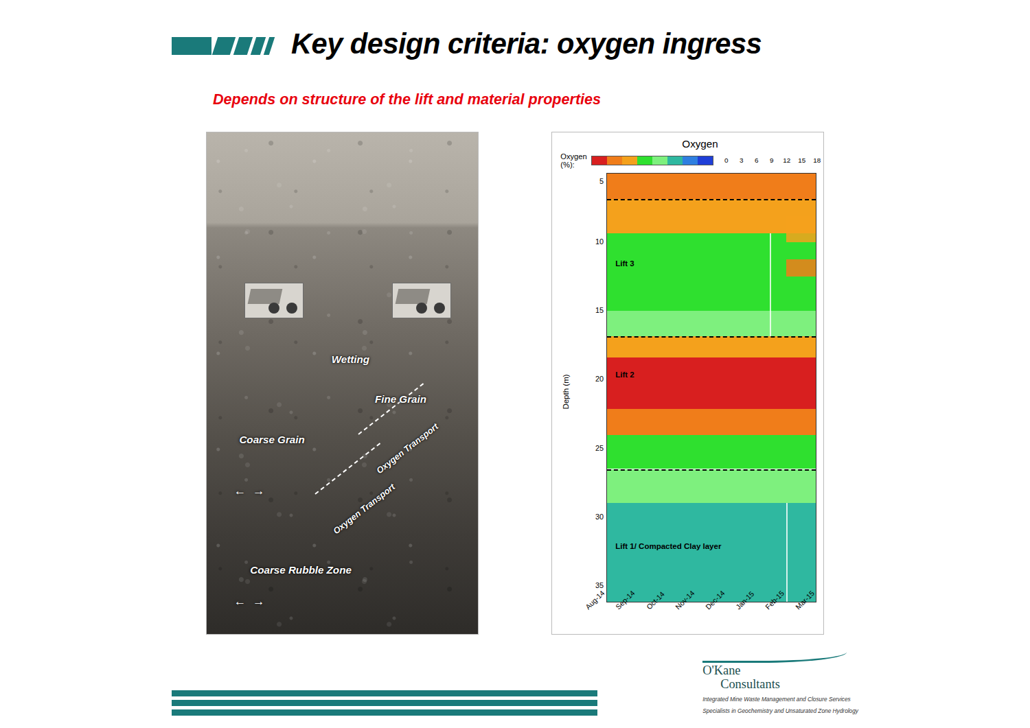Key design criteria: oxygen ingress
Depends on structure of the lift and material properties
Wetting Fine Grain Coarse Grain Coarse Rubble Zone Oxygen Transport Oxygen Transport ← → ← →
Oxygen
Oxygen (%): 036912151821
Depth (m) 5 10 15 20 25 30 35
Lift 3 Lift 2 Lift 1/ Compacted Clay layer
Aug-14 Sep-14 Oct-14 Nov-14 Dec-14 Jan-15 Feb-15 Mar-15
O'Kane Consultants Integrated Mine Waste Management and Closure Services
Specialists in Geochemistry and Unsaturated Zone Hydrology